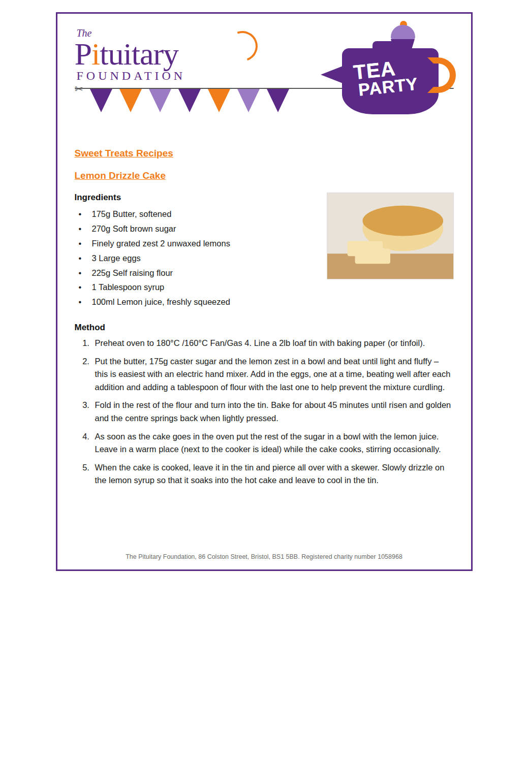The
Pituitary
FOUNDATION
✂
✂
TEA PARTY
Sweet Treats Recipes
Lemon Drizzle Cake
Ingredients
175g Butter, softened
270g Soft brown sugar
Finely grated zest 2 unwaxed lemons
3 Large eggs
225g Self raising flour
1 Tablespoon syrup
100ml Lemon juice, freshly squeezed
Method
Preheat oven to 180°C /160°C Fan/Gas 4. Line a 2lb loaf tin with baking paper (or tinfoil).
Put the butter, 175g caster sugar and the lemon zest in a bowl and beat until light and fluffy – this is easiest with an electric hand mixer. Add in the eggs, one at a time, beating well after each addition and adding a tablespoon of flour with the last one to help prevent the mixture curdling.
Fold in the rest of the flour and turn into the tin. Bake for about 45 minutes until risen and golden and the centre springs back when lightly pressed.
As soon as the cake goes in the oven put the rest of the sugar in a bowl with the lemon juice. Leave in a warm place (next to the cooker is ideal) while the cake cooks, stirring occasionally.
When the cake is cooked, leave it in the tin and pierce all over with a skewer. Slowly drizzle on the lemon syrup so that it soaks into the hot cake and leave to cool in the tin.
The Pituitary Foundation, 86 Colston Street, Bristol, BS1 5BB. Registered charity number 1058968